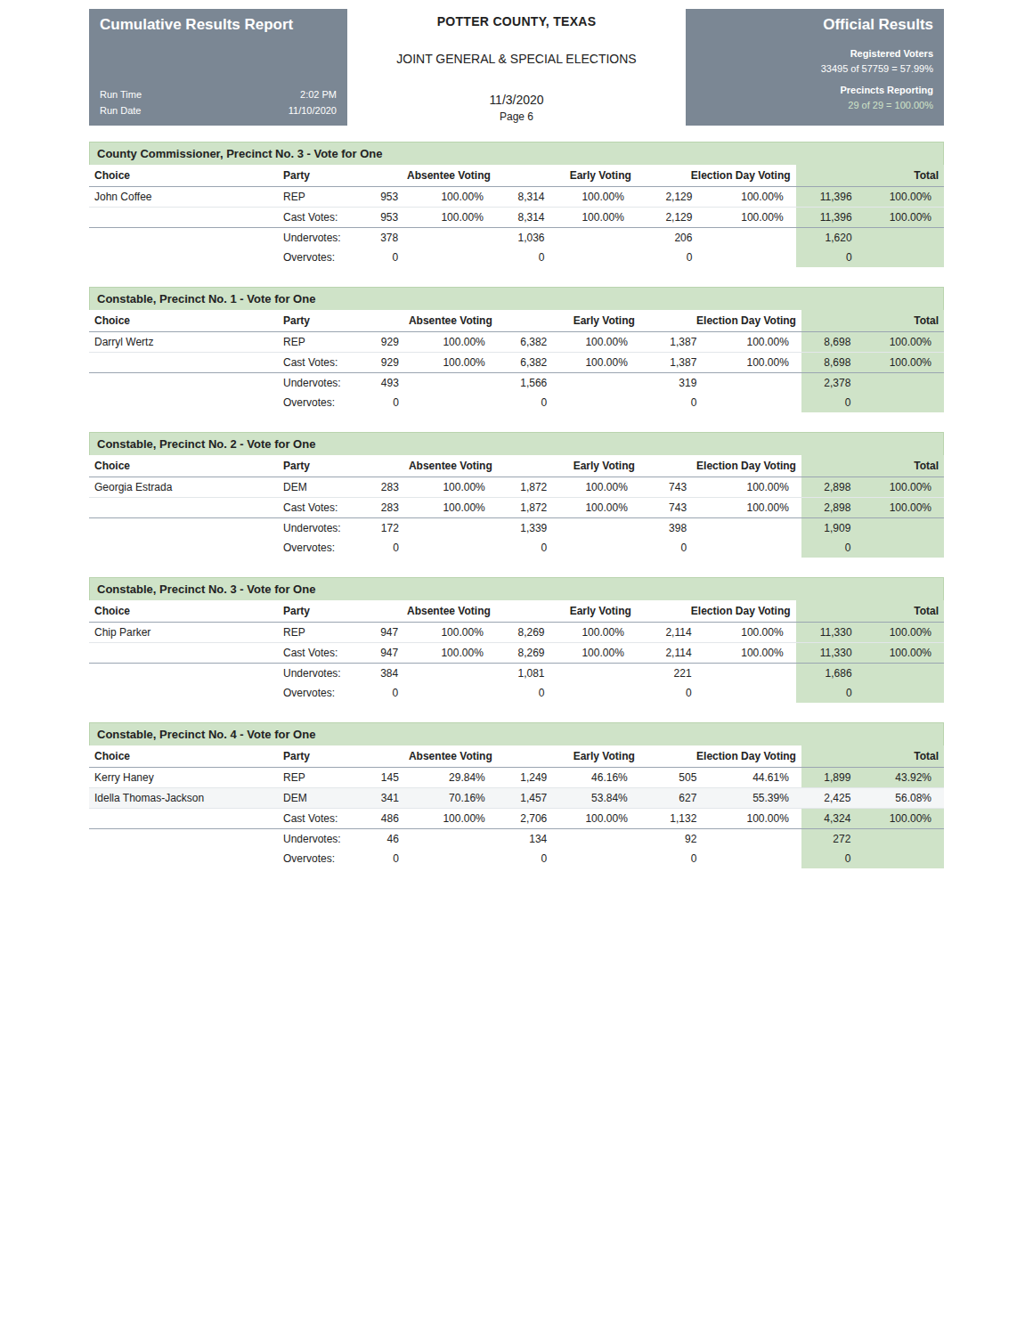Cumulative Results Report
Run Time 2:02 PM
Run Date 11/10/2020
POTTER COUNTY, TEXAS
JOINT GENERAL & SPECIAL ELECTIONS
11/3/2020
Page 6
Official Results
Registered Voters
33495 of 57759 = 57.99%
Precincts Reporting
29 of 29 = 100.00%
County Commissioner, Precinct No. 3 - Vote for One
| Choice | Party | Absentee Voting | Early Voting | Election Day Voting | Total |
| --- | --- | --- | --- | --- | --- |
| John Coffee | REP | 953 | 100.00% | 8,314 | 100.00% | 2,129 | 100.00% | 11,396 | 100.00% |
| | Cast Votes: | 953 | 100.00% | 8,314 | 100.00% | 2,129 | 100.00% | 11,396 | 100.00% |
| | Undervotes: | 378 | | 1,036 | | 206 | | 1,620 | |
| | Overvotes: | 0 | | 0 | | 0 | | 0 | |
Constable, Precinct No. 1 - Vote for One
| Choice | Party | Absentee Voting | Early Voting | Election Day Voting | Total |
| --- | --- | --- | --- | --- | --- |
| Darryl Wertz | REP | 929 | 100.00% | 6,382 | 100.00% | 1,387 | 100.00% | 8,698 | 100.00% |
| | Cast Votes: | 929 | 100.00% | 6,382 | 100.00% | 1,387 | 100.00% | 8,698 | 100.00% |
| | Undervotes: | 493 | | 1,566 | | 319 | | 2,378 | |
| | Overvotes: | 0 | | 0 | | 0 | | 0 | |
Constable, Precinct No. 2 - Vote for One
| Choice | Party | Absentee Voting | Early Voting | Election Day Voting | Total |
| --- | --- | --- | --- | --- | --- |
| Georgia Estrada | DEM | 283 | 100.00% | 1,872 | 100.00% | 743 | 100.00% | 2,898 | 100.00% |
| | Cast Votes: | 283 | 100.00% | 1,872 | 100.00% | 743 | 100.00% | 2,898 | 100.00% |
| | Undervotes: | 172 | | 1,339 | | 398 | | 1,909 | |
| | Overvotes: | 0 | | 0 | | 0 | | 0 | |
Constable, Precinct No. 3 - Vote for One
| Choice | Party | Absentee Voting | Early Voting | Election Day Voting | Total |
| --- | --- | --- | --- | --- | --- |
| Chip Parker | REP | 947 | 100.00% | 8,269 | 100.00% | 2,114 | 100.00% | 11,330 | 100.00% |
| | Cast Votes: | 947 | 100.00% | 8,269 | 100.00% | 2,114 | 100.00% | 11,330 | 100.00% |
| | Undervotes: | 384 | | 1,081 | | 221 | | 1,686 | |
| | Overvotes: | 0 | | 0 | | 0 | | 0 | |
Constable, Precinct No. 4 - Vote for One
| Choice | Party | Absentee Voting | Early Voting | Election Day Voting | Total |
| --- | --- | --- | --- | --- | --- |
| Kerry Haney | REP | 145 | 29.84% | 1,249 | 46.16% | 505 | 44.61% | 1,899 | 43.92% |
| Idella Thomas-Jackson | DEM | 341 | 70.16% | 1,457 | 53.84% | 627 | 55.39% | 2,425 | 56.08% |
| | Cast Votes: | 486 | 100.00% | 2,706 | 100.00% | 1,132 | 100.00% | 4,324 | 100.00% |
| | Undervotes: | 46 | | 134 | | 92 | | 272 | |
| | Overvotes: | 0 | | 0 | | 0 | | 0 | |